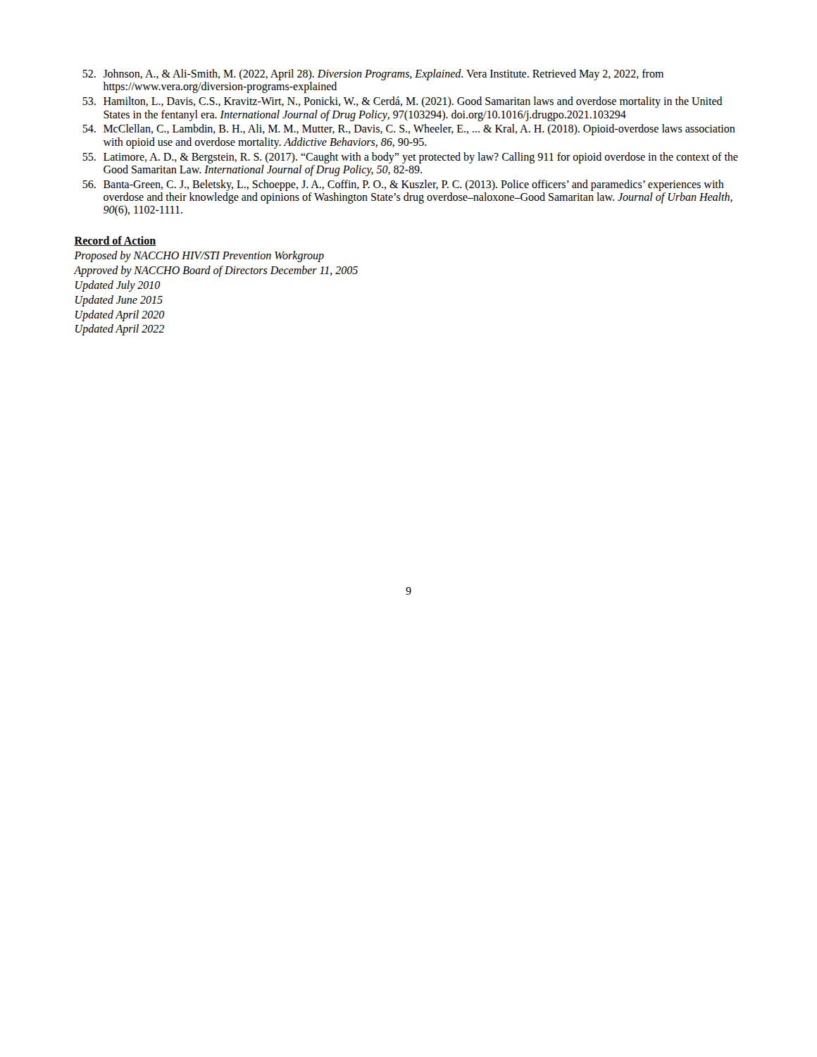Johnson, A., & Ali-Smith, M. (2022, April 28). Diversion Programs, Explained. Vera Institute. Retrieved May 2, 2022, from https://www.vera.org/diversion-programs-explained
Hamilton, L., Davis, C.S., Kravitz-Wirt, N., Ponicki, W., & Cerdá, M. (2021). Good Samaritan laws and overdose mortality in the United States in the fentanyl era. International Journal of Drug Policy, 97(103294). doi.org/10.1016/j.drugpo.2021.103294
McClellan, C., Lambdin, B. H., Ali, M. M., Mutter, R., Davis, C. S., Wheeler, E., ... & Kral, A. H. (2018). Opioid-overdose laws association with opioid use and overdose mortality. Addictive Behaviors, 86, 90-95.
Latimore, A. D., & Bergstein, R. S. (2017). “Caught with a body” yet protected by law? Calling 911 for opioid overdose in the context of the Good Samaritan Law. International Journal of Drug Policy, 50, 82-89.
Banta-Green, C. J., Beletsky, L., Schoeppe, J. A., Coffin, P. O., & Kuszler, P. C. (2013). Police officers’ and paramedics’ experiences with overdose and their knowledge and opinions of Washington State’s drug overdose–naloxone–Good Samaritan law. Journal of Urban Health, 90(6), 1102-1111.
Record of Action
Proposed by NACCHO HIV/STI Prevention Workgroup
Approved by NACCHO Board of Directors December 11, 2005
Updated July 2010
Updated June 2015
Updated April 2020
Updated April 2022
9